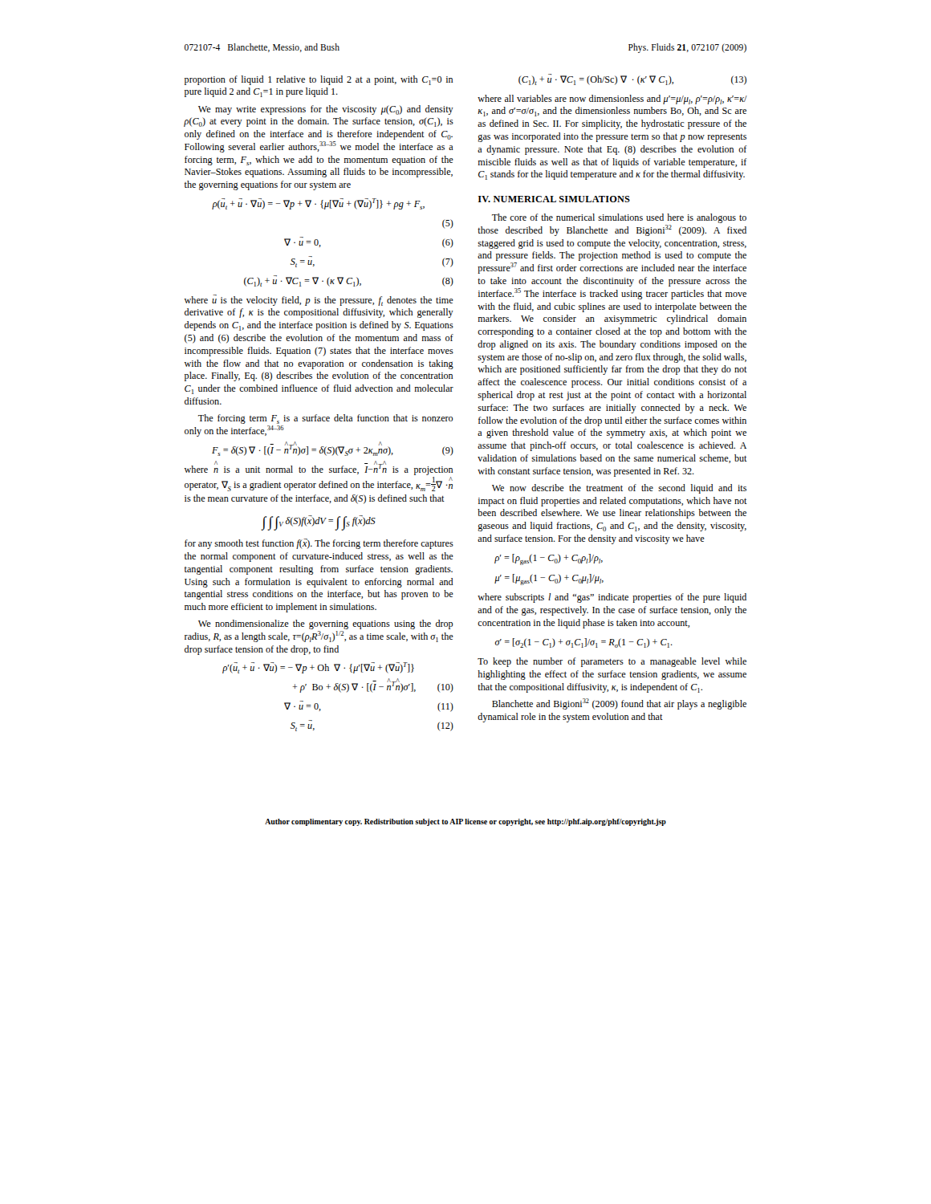072107-4 Blanchette, Messio, and Bush
Phys. Fluids 21, 072107 (2009)
proportion of liquid 1 relative to liquid 2 at a point, with C1=0 in pure liquid 2 and C1=1 in pure liquid 1.
We may write expressions for the viscosity μ(C0) and density ρ(C0) at every point in the domain. The surface tension, σ(C1), is only defined on the interface and is therefore independent of C0. Following several earlier authors,33–35 we model the interface as a forcing term, Fs, which we add to the momentum equation of the Navier–Stokes equations. Assuming all fluids to be incompressible, the governing equations for our system are
ρ(ut + u · ∇u) = − ∇p + ∇ · {μ[∇u + (∇u)T]} + ρg + Fs,
(5)
∇ · u = 0,
(6)
St = u,
(7)
(C1)t + u · ∇C1 = ∇ · (κ ∇ C1),
(8)
where u is the velocity field, p is the pressure, ft denotes the time derivative of f, κ is the compositional diffusivity, which generally depends on C1, and the interface position is defined by S. Equations (5) and (6) describe the evolution of the momentum and mass of incompressible fluids. Equation (7) states that the interface moves with the flow and that no evaporation or condensation is taking place. Finally, Eq. (8) describes the evolution of the concentration C1 under the combined influence of fluid advection and molecular diffusion.
The forcing term Fs is a surface delta function that is nonzero only on the interface,34–36
Fs = δ(S) ∇ · [(I − nTn)σ] = δ(S)(∇Sσ + 2κm nσ),
(9)
where n is a unit normal to the surface, I−nTn is a projection operator, ∇S is a gradient operator defined on the interface, κm=12∇ ·n is the mean curvature of the interface, and δ(S) is defined such that
∫ ∫ ∫V δ(S)f(x)dV = ∫ ∫S f(x)dS
for any smooth test function f(x). The forcing term therefore captures the normal component of curvature-induced stress, as well as the tangential component resulting from surface tension gradients. Using such a formulation is equivalent to enforcing normal and tangential stress conditions on the interface, but has proven to be much more efficient to implement in simulations.
We nondimensionalize the governing equations using the drop radius, R, as a length scale, τ=(ρlR3/σ1)1/2, as a time scale, with σ1 the drop surface tension of the drop, to find
ρ′(ut + u · ∇u) = − ∇p + Oh ∇ · {μ′[∇u + (∇u)T]}
+ ρ′ Bo + δ(S) ∇ · [(I − nTn)σ′],
(10)
∇ · u = 0,
(11)
St = u,
(12)
(C1)t + u · ∇C1 = (Oh/Sc) ∇ · (κ′ ∇ C1),
(13)
where all variables are now dimensionless and μ′=μ/μl, ρ′=ρ/ρl, κ′=κ/κ1, and σ′=σ/σ1, and the dimensionless numbers Bo, Oh, and Sc are as defined in Sec. II. For simplicity, the hydrostatic pressure of the gas was incorporated into the pressure term so that p now represents a dynamic pressure. Note that Eq. (8) describes the evolution of miscible fluids as well as that of liquids of variable temperature, if C1 stands for the liquid temperature and κ for the thermal diffusivity.
IV. NUMERICAL SIMULATIONS
The core of the numerical simulations used here is analogous to those described by Blanchette and Bigioni32 (2009). A fixed staggered grid is used to compute the velocity, concentration, stress, and pressure fields. The projection method is used to compute the pressure37 and first order corrections are included near the interface to take into account the discontinuity of the pressure across the interface.35 The interface is tracked using tracer particles that move with the fluid, and cubic splines are used to interpolate between the markers. We consider an axisymmetric cylindrical domain corresponding to a container closed at the top and bottom with the drop aligned on its axis. The boundary conditions imposed on the system are those of no-slip on, and zero flux through, the solid walls, which are positioned sufficiently far from the drop that they do not affect the coalescence process. Our initial conditions consist of a spherical drop at rest just at the point of contact with a horizontal surface: The two surfaces are initially connected by a neck. We follow the evolution of the drop until either the surface comes within a given threshold value of the symmetry axis, at which point we assume that pinch-off occurs, or total coalescence is achieved. A validation of simulations based on the same numerical scheme, but with constant surface tension, was presented in Ref. 32.
We now describe the treatment of the second liquid and its impact on fluid properties and related computations, which have not been described elsewhere. We use linear relationships between the gaseous and liquid fractions, C0 and C1, and the density, viscosity, and surface tension. For the density and viscosity we have
ρ′ = [ρgas(1 − C0) + C0ρl]/ρl,
μ′ = [μgas(1 − C0) + C0μl]/μl,
where subscripts l and “gas” indicate properties of the pure liquid and of the gas, respectively. In the case of surface tension, only the concentration in the liquid phase is taken into account,
σ′ = [σ2(1 − C1) + σ1C1]/σ1 = Rσ(1 − C1) + C1.
To keep the number of parameters to a manageable level while highlighting the effect of the surface tension gradients, we assume that the compositional diffusivity, κ, is independent of C1.
Blanchette and Bigioni32 (2009) found that air plays a negligible dynamical role in the system evolution and that
Author complimentary copy. Redistribution subject to AIP license or copyright, see http://phf.aip.org/phf/copyright.jsp